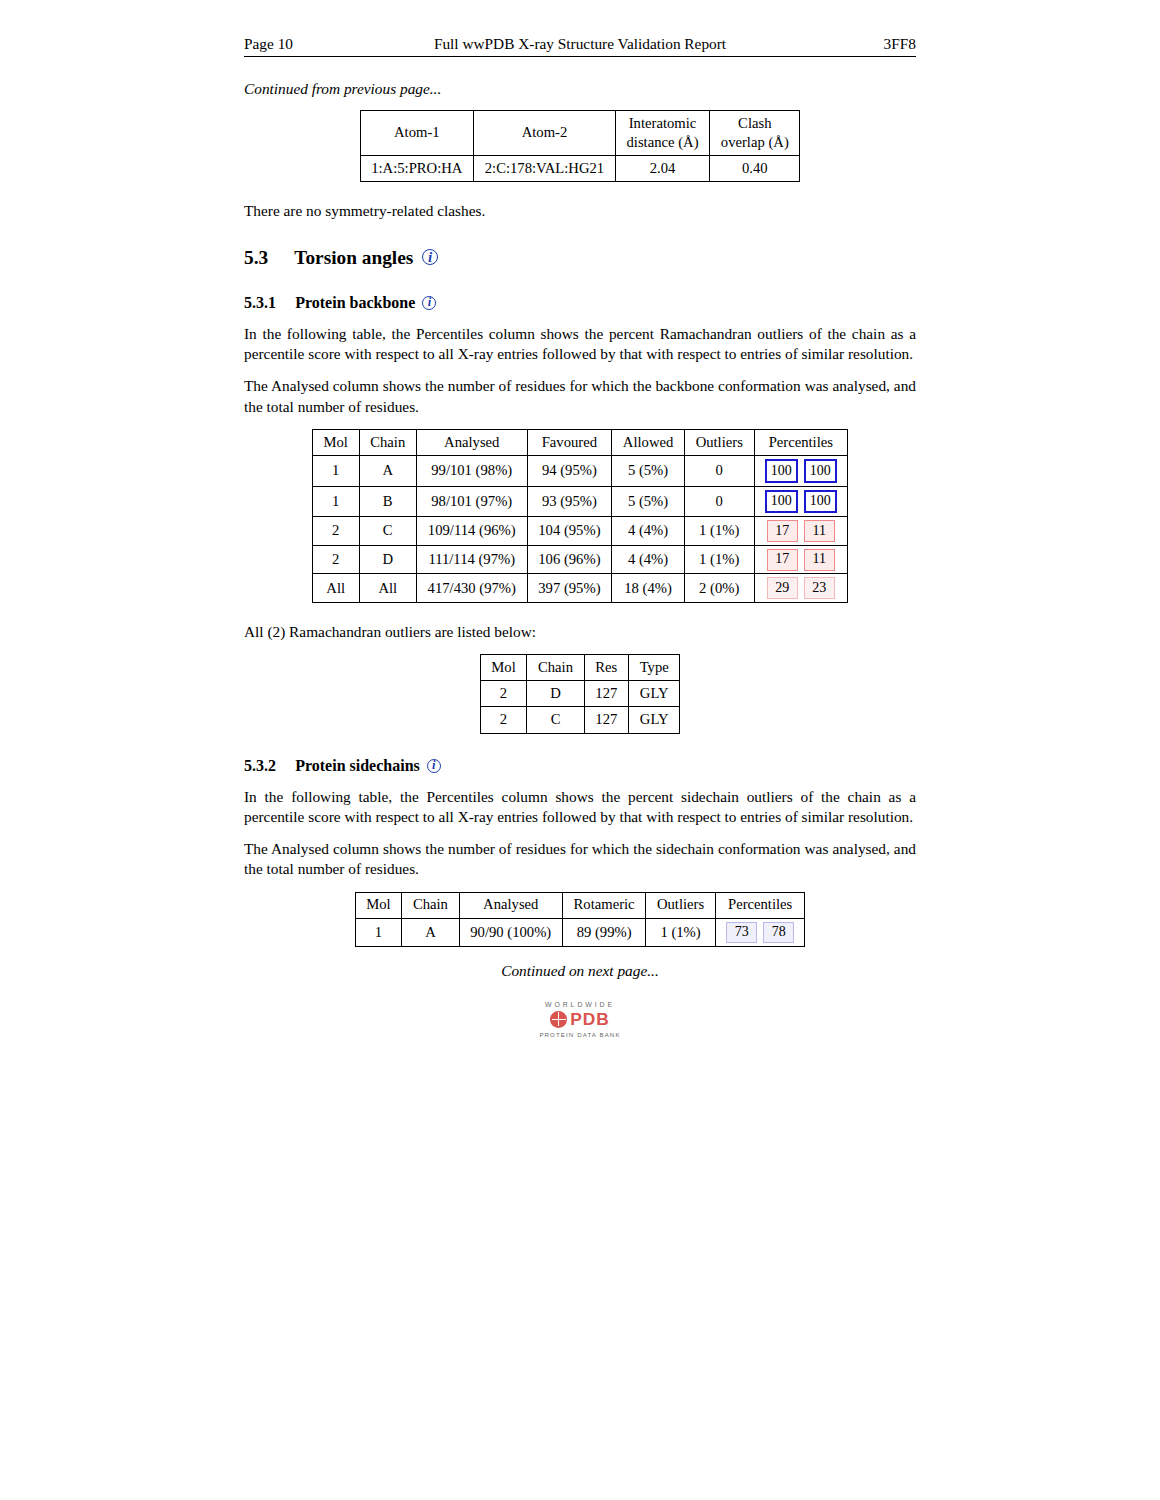Page 10
Full wwPDB X-ray Structure Validation Report
3FF8
Continued from previous page...
| Atom-1 | Atom-2 | Interatomic distance (Å) | Clash overlap (Å) |
| --- | --- | --- | --- |
| 1:A:5:PRO:HA | 2:C:178:VAL:HG21 | 2.04 | 0.40 |
There are no symmetry-related clashes.
5.3 Torsion angles i
5.3.1 Protein backbone i
In the following table, the Percentiles column shows the percent Ramachandran outliers of the chain as a percentile score with respect to all X-ray entries followed by that with respect to entries of similar resolution.
The Analysed column shows the number of residues for which the backbone conformation was analysed, and the total number of residues.
| Mol | Chain | Analysed | Favoured | Allowed | Outliers | Percentiles |
| --- | --- | --- | --- | --- | --- | --- |
| 1 | A | 99/101 (98%) | 94 (95%) | 5 (5%) | 0 | 100 100 |
| 1 | B | 98/101 (97%) | 93 (95%) | 5 (5%) | 0 | 100 100 |
| 2 | C | 109/114 (96%) | 104 (95%) | 4 (4%) | 1 (1%) | 17 11 |
| 2 | D | 111/114 (97%) | 106 (96%) | 4 (4%) | 1 (1%) | 17 11 |
| All | All | 417/430 (97%) | 397 (95%) | 18 (4%) | 2 (0%) | 29 23 |
All (2) Ramachandran outliers are listed below:
| Mol | Chain | Res | Type |
| --- | --- | --- | --- |
| 2 | D | 127 | GLY |
| 2 | C | 127 | GLY |
5.3.2 Protein sidechains i
In the following table, the Percentiles column shows the percent sidechain outliers of the chain as a percentile score with respect to all X-ray entries followed by that with respect to entries of similar resolution.
The Analysed column shows the number of residues for which the sidechain conformation was analysed, and the total number of residues.
| Mol | Chain | Analysed | Rotameric | Outliers | Percentiles |
| --- | --- | --- | --- | --- | --- |
| 1 | A | 90/90 (100%) | 89 (99%) | 1 (1%) | 73 78 |
Continued on next page...
WORLDWIDE PDB PROTEIN DATA BANK